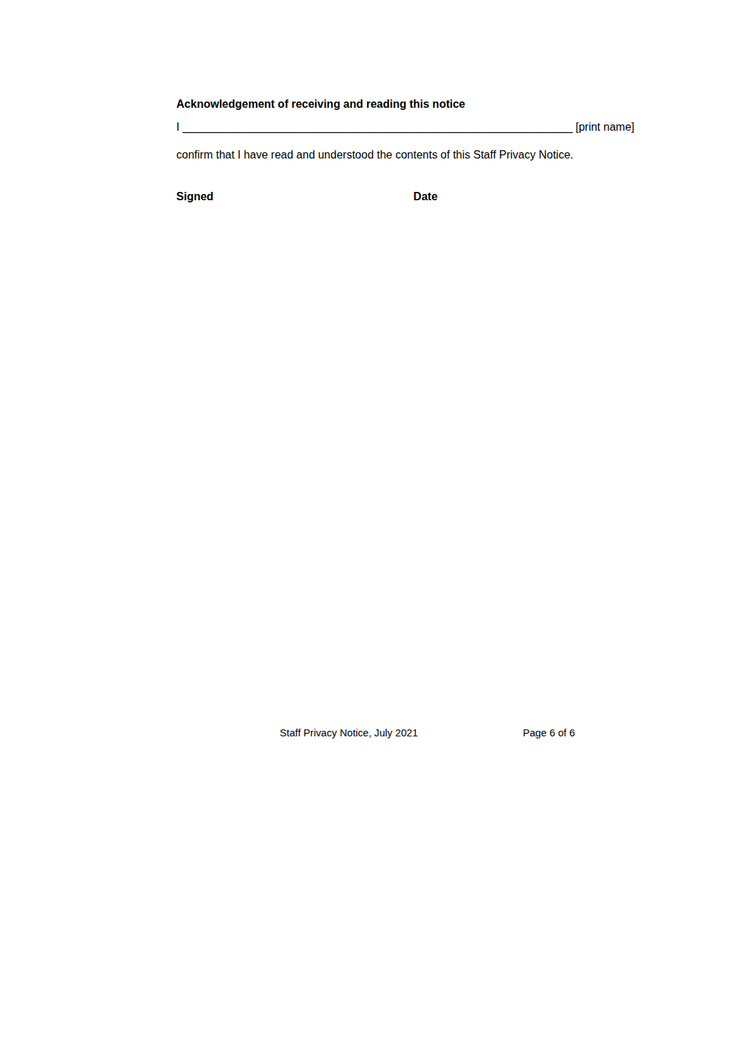Acknowledgement of receiving and reading this notice
I _______________________________________________________________ [print name]
confirm that I have read and understood the contents of this Staff Privacy Notice.
Signed Date
Staff Privacy Notice, July 2021 Page 6 of 6